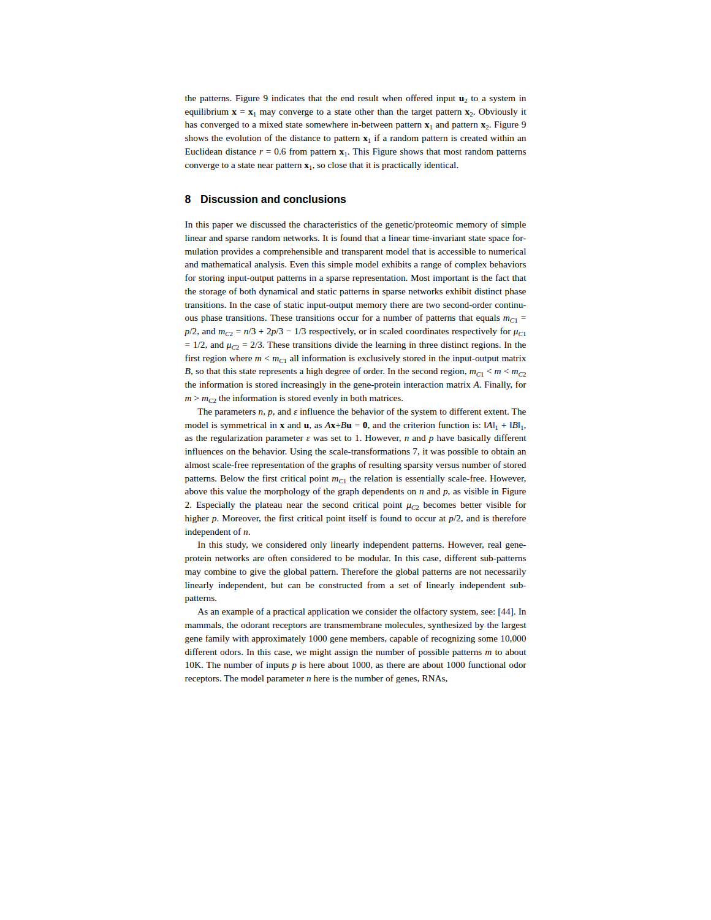the patterns. Figure 9 indicates that the end result when offered input u2 to a system in equilibrium x = x1 may converge to a state other than the target pattern x2. Obviously it has converged to a mixed state somewhere in-between pattern x1 and pattern x2. Figure 9 shows the evolution of the distance to pattern x1 if a random pattern is created within an Euclidean distance r = 0.6 from pattern x1. This Figure shows that most random patterns converge to a state near pattern x1, so close that it is practically identical.
8 Discussion and conclusions
In this paper we discussed the characteristics of the genetic/proteomic memory of simple linear and sparse random networks. It is found that a linear time-invariant state space formulation provides a comprehensible and transparent model that is accessible to numerical and mathematical analysis. Even this simple model exhibits a range of complex behaviors for storing input-output patterns in a sparse representation. Most important is the fact that the storage of both dynamical and static patterns in sparse networks exhibit distinct phase transitions. In the case of static input-output memory there are two second-order continuous phase transitions. These transitions occur for a number of patterns that equals mC1 = p/2, and mC2 = n/3 + 2p/3 − 1/3 respectively, or in scaled coordinates respectively for μC1 = 1/2, and μC2 = 2/3. These transitions divide the learning in three distinct regions. In the first region where m < mC1 all information is exclusively stored in the input-output matrix B, so that this state represents a high degree of order. In the second region, mC1 < m < mC2 the information is stored increasingly in the gene-protein interaction matrix A. Finally, for m > mC2 the information is stored evenly in both matrices.
The parameters n, p, and ε influence the behavior of the system to different extent. The model is symmetrical in x and u, as Ax+Bu = 0, and the criterion function is: ‖A‖1 + ‖B‖1, as the regularization parameter ε was set to 1. However, n and p have basically different influences on the behavior. Using the scale-transformations 7, it was possible to obtain an almost scale-free representation of the graphs of resulting sparsity versus number of stored patterns. Below the first critical point mC1 the relation is essentially scale-free. However, above this value the morphology of the graph dependents on n and p, as visible in Figure 2. Especially the plateau near the second critical point μC2 becomes better visible for higher p. Moreover, the first critical point itself is found to occur at p/2, and is therefore independent of n.
In this study, we considered only linearly independent patterns. However, real gene-protein networks are often considered to be modular. In this case, different sub-patterns may combine to give the global pattern. Therefore the global patterns are not necessarily linearly independent, but can be constructed from a set of linearly independent sub-patterns.
As an example of a practical application we consider the olfactory system, see: [44]. In mammals, the odorant receptors are transmembrane molecules, synthesized by the largest gene family with approximately 1000 gene members, capable of recognizing some 10,000 different odors. In this case, we might assign the number of possible patterns m to about 10K. The number of inputs p is here about 1000, as there are about 1000 functional odor receptors. The model parameter n here is the number of genes, RNAs,